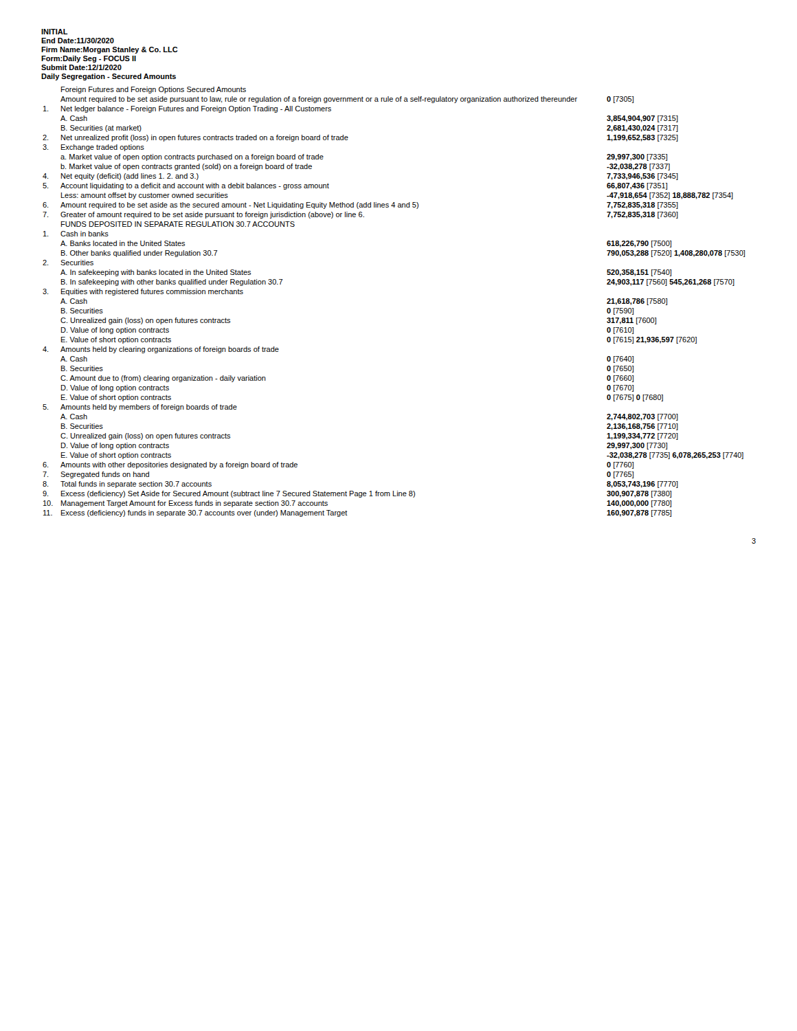INITIAL
End Date:11/30/2020
Firm Name:Morgan Stanley & Co. LLC
Form:Daily Seg - FOCUS II
Submit Date:12/1/2020
Daily Segregation - Secured Amounts
| | Foreign Futures and Foreign Options Secured Amounts | |
| | Amount required to be set aside pursuant to law, rule or regulation of a foreign government or a rule of a self-regulatory organization authorized thereunder | 0 [7305] |
| 1. | Net ledger balance - Foreign Futures and Foreign Option Trading - All Customers | |
| | A. Cash | 3,854,904,907 [7315] |
| | B. Securities (at market) | 2,681,430,024 [7317] |
| 2. | Net unrealized profit (loss) in open futures contracts traded on a foreign board of trade | 1,199,652,583 [7325] |
| 3. | Exchange traded options | |
| | a. Market value of open option contracts purchased on a foreign board of trade | 29,997,300 [7335] |
| | b. Market value of open contracts granted (sold) on a foreign board of trade | -32,038,278 [7337] |
| 4. | Net equity (deficit) (add lines 1. 2. and 3.) | 7,733,946,536 [7345] |
| 5. | Account liquidating to a deficit and account with a debit balances - gross amount | 66,807,436 [7351] |
| | Less: amount offset by customer owned securities | -47,918,654 [7352] 18,888,782 [7354] |
| 6. | Amount required to be set aside as the secured amount - Net Liquidating Equity Method (add lines 4 and 5) | 7,752,835,318 [7355] |
| 7. | Greater of amount required to be set aside pursuant to foreign jurisdiction (above) or line 6. | 7,752,835,318 [7360] |
| | FUNDS DEPOSITED IN SEPARATE REGULATION 30.7 ACCOUNTS | |
| 1. | Cash in banks | |
| | A. Banks located in the United States | 618,226,790 [7500] |
| | B. Other banks qualified under Regulation 30.7 | 790,053,288 [7520] 1,408,280,078 [7530] |
| 2. | Securities | |
| | A. In safekeeping with banks located in the United States | 520,358,151 [7540] |
| | B. In safekeeping with other banks qualified under Regulation 30.7 | 24,903,117 [7560] 545,261,268 [7570] |
| 3. | Equities with registered futures commission merchants | |
| | A. Cash | 21,618,786 [7580] |
| | B. Securities | 0 [7590] |
| | C. Unrealized gain (loss) on open futures contracts | 317,811 [7600] |
| | D. Value of long option contracts | 0 [7610] |
| | E. Value of short option contracts | 0 [7615] 21,936,597 [7620] |
| 4. | Amounts held by clearing organizations of foreign boards of trade | |
| | A. Cash | 0 [7640] |
| | B. Securities | 0 [7650] |
| | C. Amount due to (from) clearing organization - daily variation | 0 [7660] |
| | D. Value of long option contracts | 0 [7670] |
| | E. Value of short option contracts | 0 [7675] 0 [7680] |
| 5. | Amounts held by members of foreign boards of trade | |
| | A. Cash | 2,744,802,703 [7700] |
| | B. Securities | 2,136,168,756 [7710] |
| | C. Unrealized gain (loss) on open futures contracts | 1,199,334,772 [7720] |
| | D. Value of long option contracts | 29,997,300 [7730] |
| | E. Value of short option contracts | -32,038,278 [7735] 6,078,265,253 [7740] |
| 6. | Amounts with other depositories designated by a foreign board of trade | 0 [7760] |
| 7. | Segregated funds on hand | 0 [7765] |
| 8. | Total funds in separate section 30.7 accounts | 8,053,743,196 [7770] |
| 9. | Excess (deficiency) Set Aside for Secured Amount (subtract line 7 Secured Statement Page 1 from Line 8) | 300,907,878 [7380] |
| 10. | Management Target Amount for Excess funds in separate section 30.7 accounts | 140,000,000 [7780] |
| 11. | Excess (deficiency) funds in separate 30.7 accounts over (under) Management Target | 160,907,878 [7785] |
3